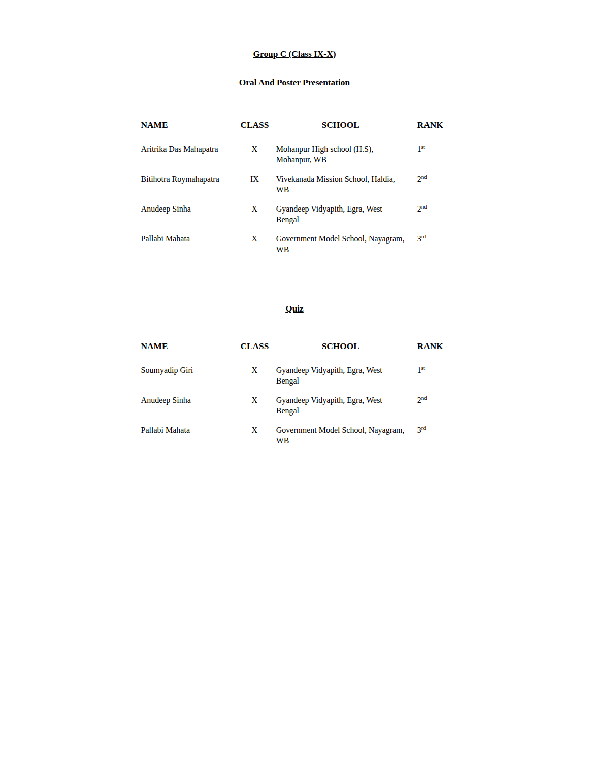Group C (Class IX-X)
Oral And Poster Presentation
| NAME | CLASS | SCHOOL | RANK |
| --- | --- | --- | --- |
| Aritrika Das Mahapatra | X | Mohanpur High school (H.S), Mohanpur, WB | 1 st |
| Bitihotra Roymahapatra | IX | Vivekanada Mission School, Haldia, WB | 2 nd |
| Anudeep Sinha | X | Gyandeep Vidyapith, Egra, West Bengal | 2 nd |
| Pallabi Mahata | X | Government Model School, Nayagram, WB | 3 rd |
Quiz
| NAME | CLASS | SCHOOL | RANK |
| --- | --- | --- | --- |
| Soumyadip Giri | X | Gyandeep Vidyapith, Egra, West Bengal | 1 st |
| Anudeep Sinha | X | Gyandeep Vidyapith, Egra, West Bengal | 2 nd |
| Pallabi Mahata | X | Government Model School, Nayagram, WB | 3 rd |